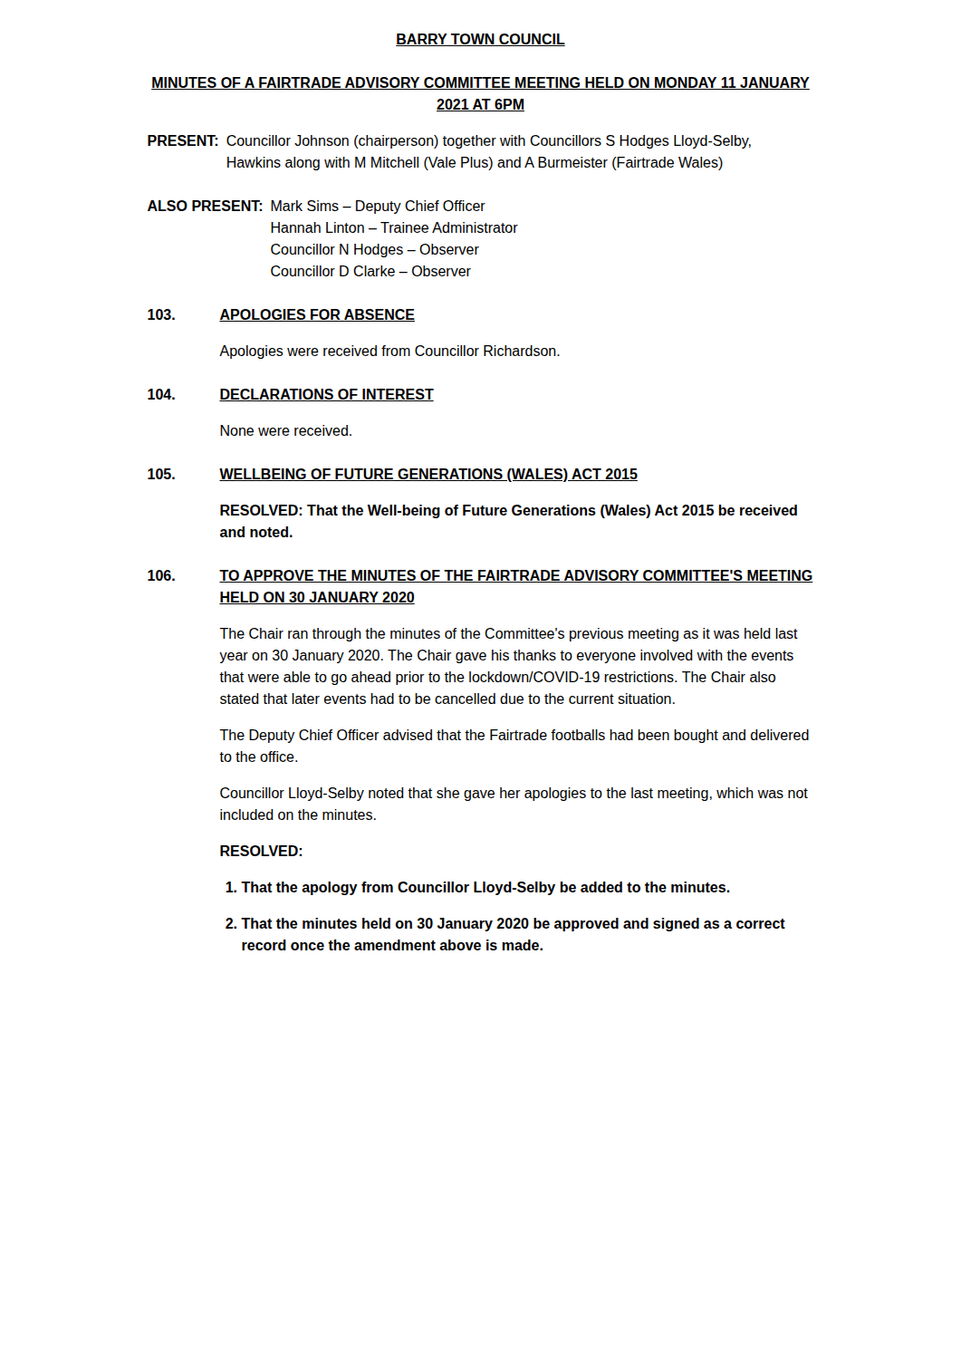BARRY TOWN COUNCIL
MINUTES OF A FAIRTRADE ADVISORY COMMITTEE MEETING HELD ON MONDAY 11 JANUARY 2021 AT 6PM
| Present: | Councillor Johnson (chairperson) together with Councillors S Hodges Lloyd-Selby, Hawkins along with M Mitchell (Vale Plus) and A Burmeister (Fairtrade Wales) |
| Also Present: | Mark Sims – Deputy Chief Officer Hannah Linton – Trainee Administrator Councillor N Hodges – Observer Councillor D Clarke – Observer |
103. Apologies for Absence
Apologies were received from Councillor Richardson.
104. Declarations of Interest
None were received.
105. Wellbeing of Future Generations (Wales) Act 2015
RESOLVED: That the Well-being of Future Generations (Wales) Act 2015 be received and noted.
106. To Approve the Minutes of the Fairtrade Advisory Committee's Meeting Held on 30 January 2020
The Chair ran through the minutes of the Committee's previous meeting as it was held last year on 30 January 2020. The Chair gave his thanks to everyone involved with the events that were able to go ahead prior to the lockdown/COVID-19 restrictions. The Chair also stated that later events had to be cancelled due to the current situation.
The Deputy Chief Officer advised that the Fairtrade footballs had been bought and delivered to the office.
Councillor Lloyd-Selby noted that she gave her apologies to the last meeting, which was not included on the minutes.
RESOLVED:
That the apology from Councillor Lloyd-Selby be added to the minutes.
That the minutes held on 30 January 2020 be approved and signed as a correct record once the amendment above is made.